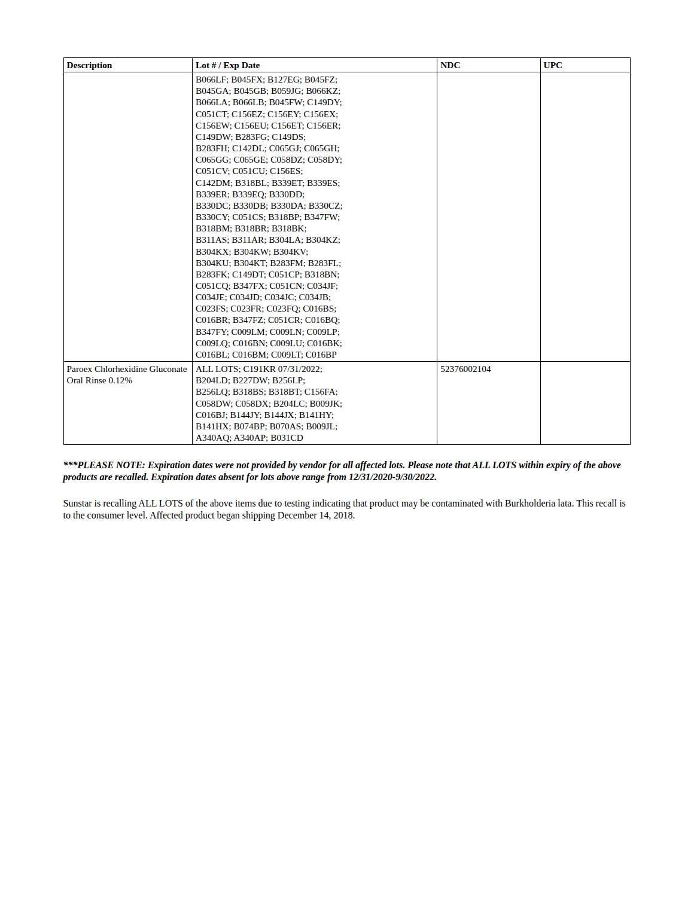| Description | Lot # / Exp Date | NDC | UPC |
| --- | --- | --- | --- |
| | B066LF; B045FX; B127EG; B045FZ; B045GA; B045GB; B059JG; B066KZ; B066LA; B066LB; B045FW; C149DY; C051CT; C156EZ; C156EY; C156EX; C156EW; C156EU; C156ET; C156ER; C149DW; B283FG; C149DS; B283FH; C142DL; C065GJ; C065GH; C065GG; C065GE; C058DZ; C058DY; C051CV; C051CU; C156ES; C142DM; B318BL; B339ET; B339ES; B339ER; B339EQ; B330DD; B330DC; B330DB; B330DA; B330CZ; B330CY; C051CS; B318BP; B347FW; B318BM; B318BR; B318BK; B311AS; B311AR; B304LA; B304KZ; B304KX; B304KW; B304KV; B304KU; B304KT; B283FM; B283FL; B283FK; C149DT; C051CP; B318BN; C051CQ; B347FX; C051CN; C034JF; C034JE; C034JD; C034JC; C034JB; C023FS; C023FR; C023FQ; C016BS; C016BR; B347FZ; C051CR; C016BQ; B347FY; C009LM; C009LN; C009LP; C009LQ; C016BN; C009LU; C016BK; C016BL; C016BM; C009LT; C016BP | | |
| Paroex Chlorhexidine Gluconate Oral Rinse 0.12% | ALL LOTS; C191KR 07/31/2022; B204LD; B227DW; B256LP; B256LQ; B318BS; B318BT; C156FA; C058DW; C058DX; B204LC; B009JK; C016BJ; B144JY; B144JX; B141HY; B141HX; B074BP; B070AS; B009JL; A340AQ; A340AP; B031CD | 52376002104 | |
***PLEASE NOTE: Expiration dates were not provided by vendor for all affected lots. Please note that ALL LOTS within expiry of the above products are recalled. Expiration dates absent for lots above range from 12/31/2020-9/30/2022.
Sunstar is recalling ALL LOTS of the above items due to testing indicating that product may be contaminated with Burkholderia lata. This recall is to the consumer level. Affected product began shipping December 14, 2018.